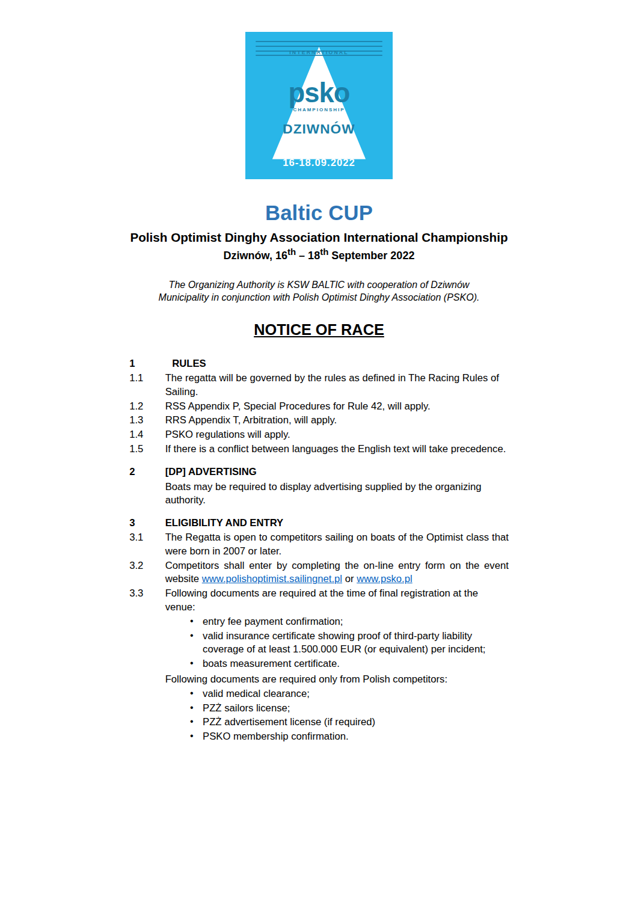INTERNATIONAL
psko
CHAMPIONSHIP
DZIWNÓW
16-18.09.2022
Baltic CUP
Polish Optimist Dinghy Association International Championship
Dziwnów, 16th – 18th September 2022
The Organizing Authority is KSW BALTIC with cooperation of Dziwnów Municipality in conjunction with Polish Optimist Dinghy Association (PSKO).
NOTICE OF RACE
1 RULES
1.1 The regatta will be governed by the rules as defined in The Racing Rules of Sailing.
1.2 RSS Appendix P, Special Procedures for Rule 42, will apply.
1.3 RRS Appendix T, Arbitration, will apply.
1.4 PSKO regulations will apply.
1.5 If there is a conflict between languages the English text will take precedence.
2 [DP] ADVERTISING
Boats may be required to display advertising supplied by the organizing authority.
3 ELIGIBILITY AND ENTRY
3.1 The Regatta is open to competitors sailing on boats of the Optimist class that were born in 2007 or later.
3.2 Competitors shall enter by completing the on-line entry form on the event website www.polishoptimist.sailingnet.pl or www.psko.pl
3.3 Following documents are required at the time of final registration at the venue:
entry fee payment confirmation;
valid insurance certificate showing proof of third-party liability coverage of at least 1.500.000 EUR (or equivalent) per incident;
boats measurement certificate.
Following documents are required only from Polish competitors:
valid medical clearance;
PZŻ sailors license;
PZŻ advertisement license (if required)
PSKO membership confirmation.